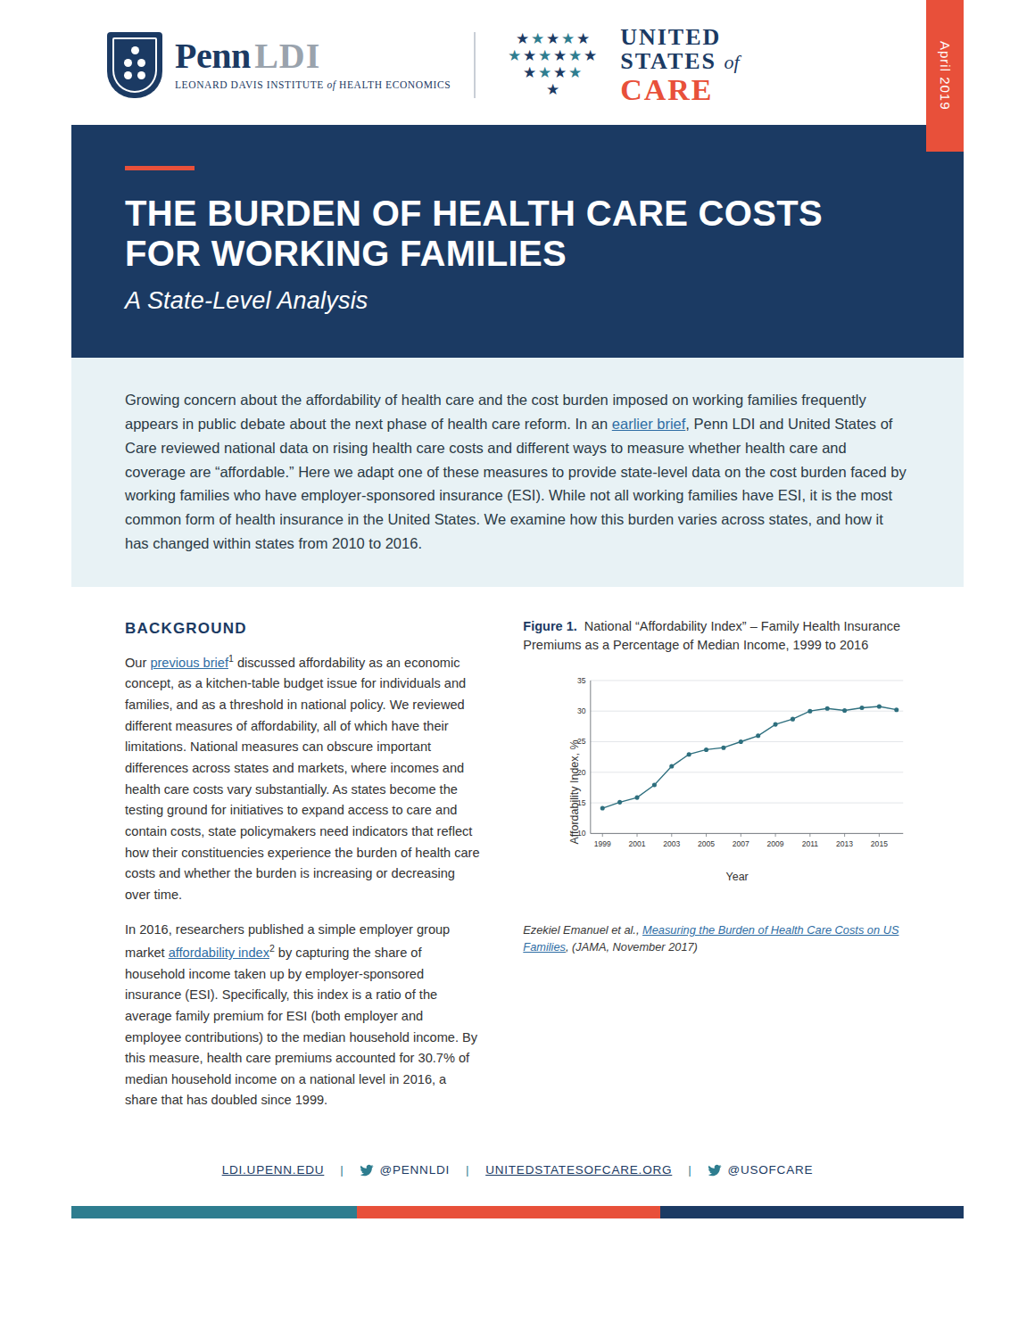Penn LDI
Leonard Davis Institute of Health Economics
★★★★★ ★★★★★★ ★★★★ ★
United States of Care
April 2019
The Burden of Health Care Costs
for Working Families
A State-Level Analysis
Growing concern about the affordability of health care and the cost burden imposed on working families frequently appears in public debate about the next phase of health care reform. In an earlier brief, Penn LDI and United States of Care reviewed national data on rising health care costs and different ways to measure whether health care and coverage are “affordable.” Here we adapt one of these measures to provide state-level data on the cost burden faced by working families who have employer-sponsored insurance (ESI). While not all working families have ESI, it is the most common form of health insurance in the United States. We examine how this burden varies across states, and how it has changed within states from 2010 to 2016.
Background
Our previous brief1 discussed affordability as an economic concept, as a kitchen-table budget issue for individuals and families, and as a threshold in national policy. We reviewed different measures of affordability, all of which have their limitations. National measures can obscure important differences across states and markets, where incomes and health care costs vary substantially. As states become the testing ground for initiatives to expand access to care and contain costs, state policymakers need indicators that reflect how their constituencies experience the burden of health care costs and whether the burden is increasing or decreasing over time.
In 2016, researchers published a simple employer group market affordability index2 by capturing the share of household income taken up by employer-sponsored insurance (ESI). Specifically, this index is a ratio of the average family premium for ESI (both employer and employee contributions) to the median household income. By this measure, health care premiums accounted for 30.7% of median household income on a national level in 2016, a share that has doubled since 1999.
Figure 1. National “Affordability Index” – Family Health Insurance Premiums as a Percentage of Median Income, 1999 to 2016
Affordability Index, %
35 30 25 20 15 10 1999 2001 2003 2005 2007 2009 2011 2013 2015
Year
Ezekiel Emanuel et al., Measuring the Burden of Health Care Costs on US Families, (JAMA, November 2017)
LDI.UPENN.EDU | @PENNLDI | UNITEDSTATESOFCARE.ORG | @USOFCARE